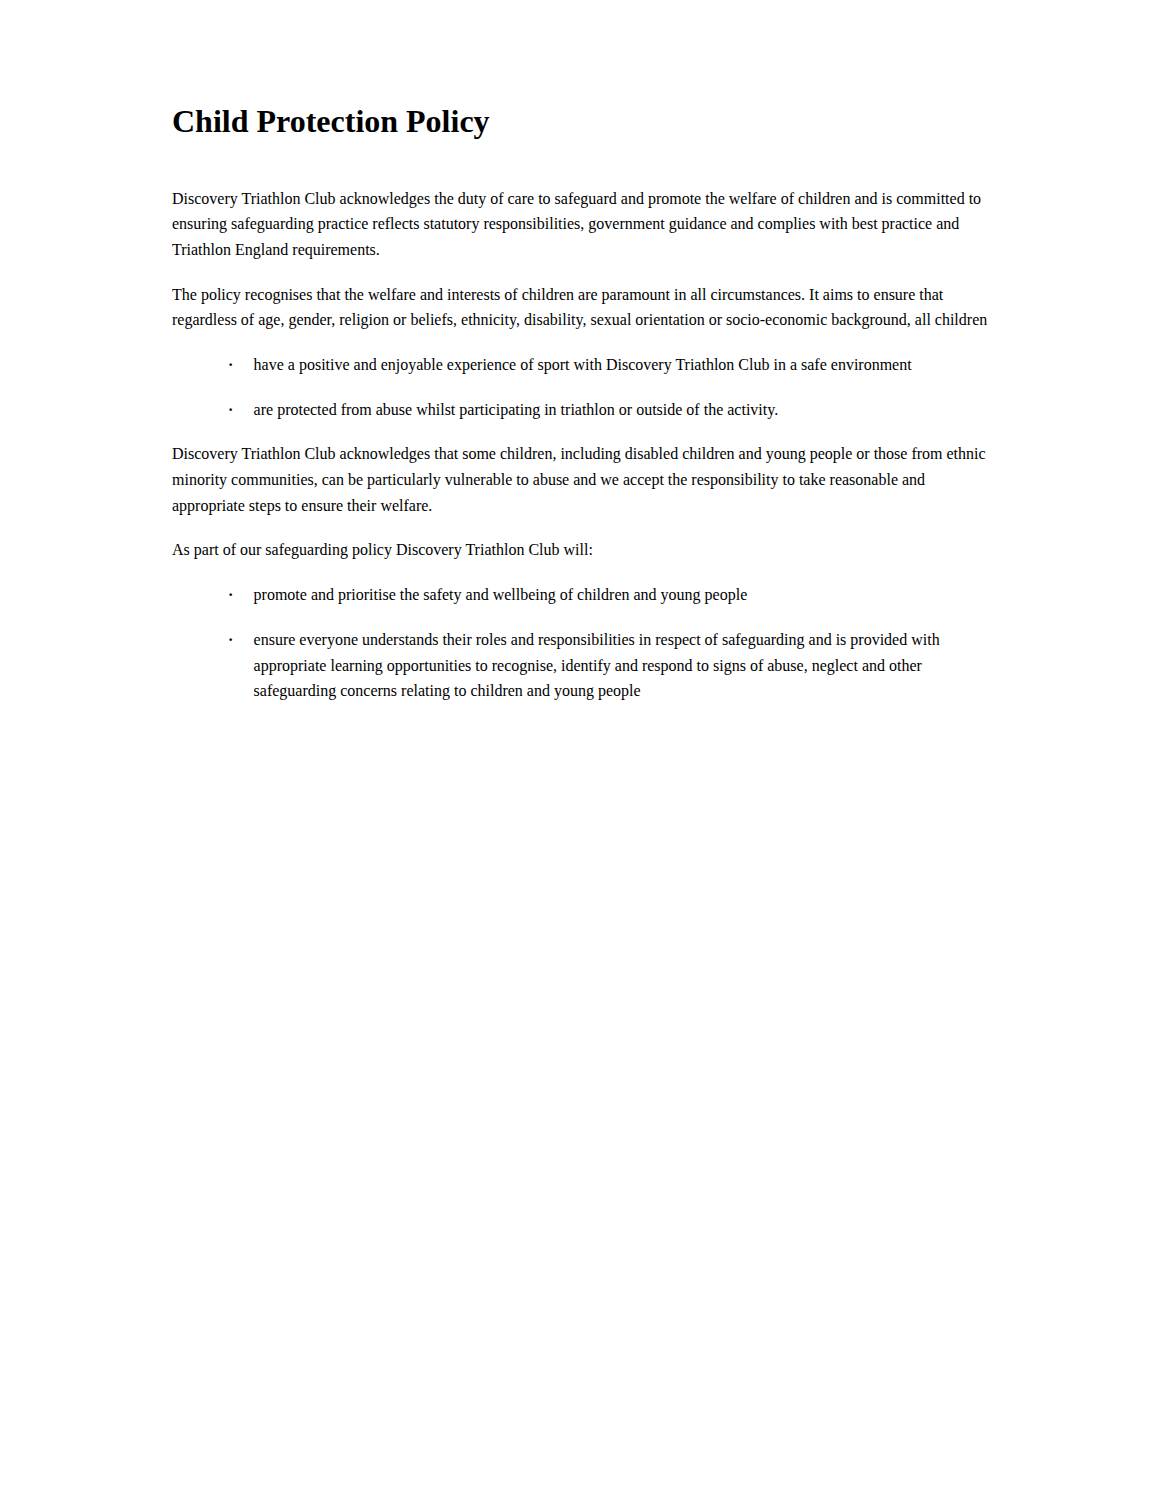Child Protection Policy
Discovery Triathlon Club acknowledges the duty of care to safeguard and promote the welfare of children and is committed to ensuring safeguarding practice reflects statutory responsibilities, government guidance and complies with best practice and Triathlon England requirements.
The policy recognises that the welfare and interests of children are paramount in all circumstances. It aims to ensure that regardless of age, gender, religion or beliefs, ethnicity, disability, sexual orientation or socio-economic background, all children
have a positive and enjoyable experience of sport with Discovery Triathlon Club in a safe environment
are protected from abuse whilst participating in triathlon or outside of the activity.
Discovery Triathlon Club acknowledges that some children, including disabled children and young people or those from ethnic minority communities, can be particularly vulnerable to abuse and we accept the responsibility to take reasonable and appropriate steps to ensure their welfare.
As part of our safeguarding policy Discovery Triathlon Club will:
promote and prioritise the safety and wellbeing of children and young people
ensure everyone understands their roles and responsibilities in respect of safeguarding and is provided with appropriate learning opportunities to recognise, identify and respond to signs of abuse, neglect and other safeguarding concerns relating to children and young people